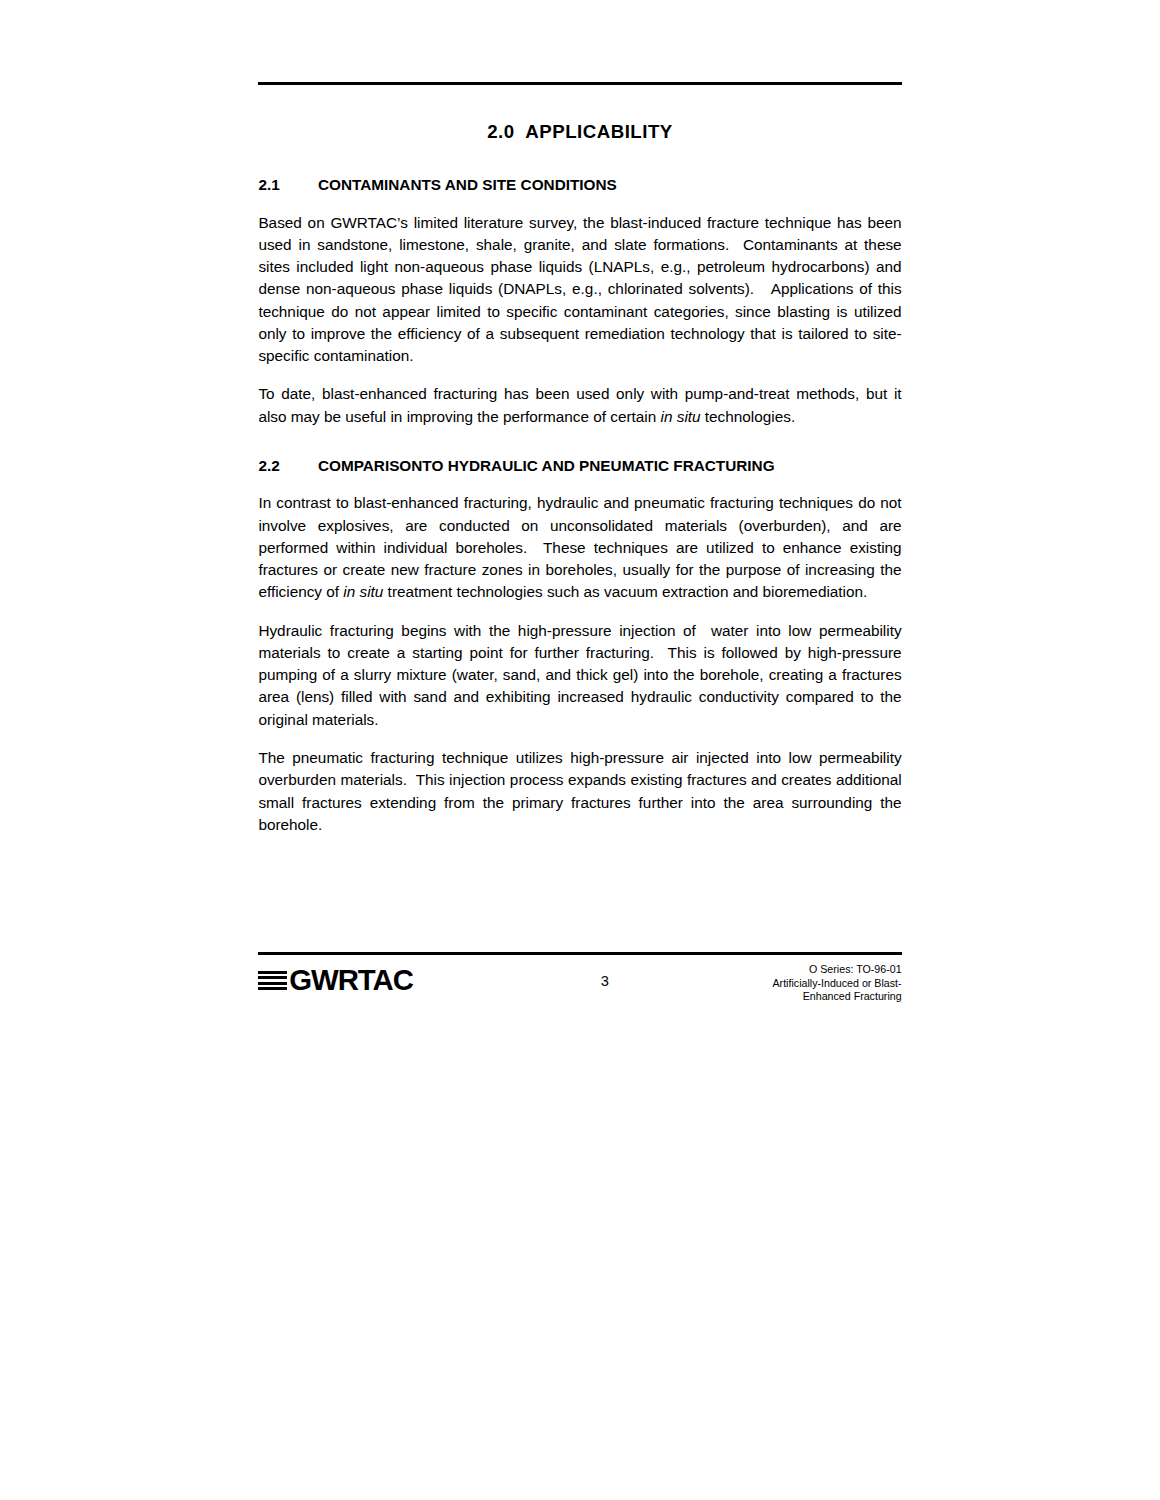2.0 APPLICABILITY
2.1 CONTAMINANTS AND SITE CONDITIONS
Based on GWRTAC’s limited literature survey, the blast-induced fracture technique has been used in sandstone, limestone, shale, granite, and slate formations. Contaminants at these sites included light non-aqueous phase liquids (LNAPLs, e.g., petroleum hydrocarbons) and dense non-aqueous phase liquids (DNAPLs, e.g., chlorinated solvents). Applications of this technique do not appear limited to specific contaminant categories, since blasting is utilized only to improve the efficiency of a subsequent remediation technology that is tailored to site-specific contamination.
To date, blast-enhanced fracturing has been used only with pump-and-treat methods, but it also may be useful in improving the performance of certain in situ technologies.
2.2 COMPARISONTO HYDRAULIC AND PNEUMATIC FRACTURING
In contrast to blast-enhanced fracturing, hydraulic and pneumatic fracturing techniques do not involve explosives, are conducted on unconsolidated materials (overburden), and are performed within individual boreholes. These techniques are utilized to enhance existing fractures or create new fracture zones in boreholes, usually for the purpose of increasing the efficiency of in situ treatment technologies such as vacuum extraction and bioremediation.
Hydraulic fracturing begins with the high-pressure injection of water into low permeability materials to create a starting point for further fracturing. This is followed by high-pressure pumping of a slurry mixture (water, sand, and thick gel) into the borehole, creating a fractures area (lens) filled with sand and exhibiting increased hydraulic conductivity compared to the original materials.
The pneumatic fracturing technique utilizes high-pressure air injected into low permeability overburden materials. This injection process expands existing fractures and creates additional small fractures extending from the primary fractures further into the area surrounding the borehole.
GWRTAC
3
O Series: TO-96-01
Artificially-Induced or Blast-
Enhanced Fracturing